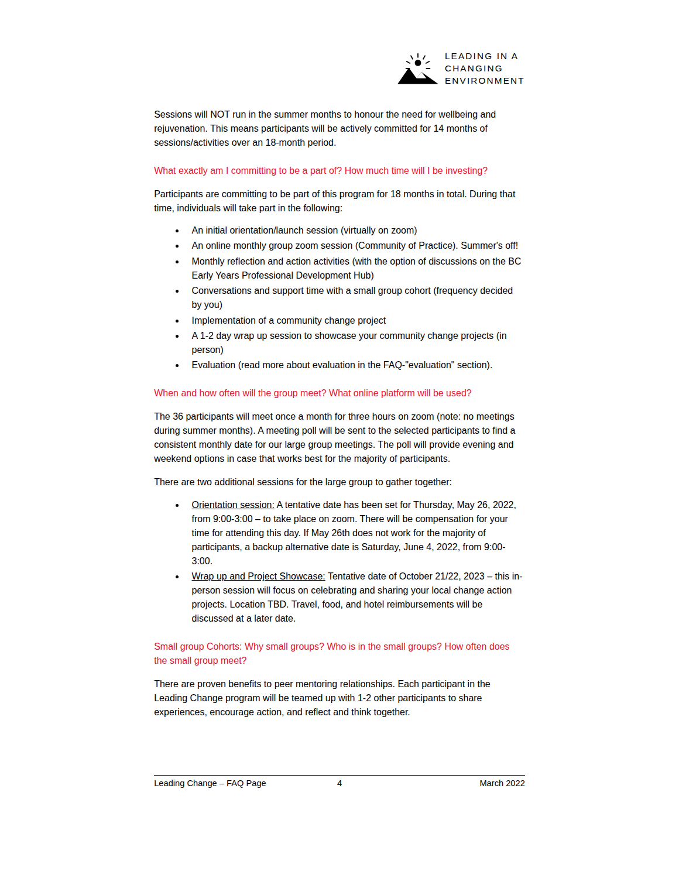Leading in a
Changing
Environment
Sessions will NOT run in the summer months to honour the need for wellbeing and rejuvenation. This means participants will be actively committed for 14 months of sessions/activities over an 18-month period.
What exactly am I committing to be a part of? How much time will I be investing?
Participants are committing to be part of this program for 18 months in total. During that time, individuals will take part in the following:
An initial orientation/launch session (virtually on zoom)
An online monthly group zoom session (Community of Practice). Summer's off!
Monthly reflection and action activities (with the option of discussions on the BC Early Years Professional Development Hub)
Conversations and support time with a small group cohort (frequency decided by you)
Implementation of a community change project
A 1-2 day wrap up session to showcase your community change projects (in person)
Evaluation (read more about evaluation in the FAQ-"evaluation" section).
When and how often will the group meet? What online platform will be used?
The 36 participants will meet once a month for three hours on zoom (note: no meetings during summer months). A meeting poll will be sent to the selected participants to find a consistent monthly date for our large group meetings. The poll will provide evening and weekend options in case that works best for the majority of participants.
There are two additional sessions for the large group to gather together:
Orientation session: A tentative date has been set for Thursday, May 26, 2022, from 9:00-3:00 – to take place on zoom. There will be compensation for your time for attending this day. If May 26th does not work for the majority of participants, a backup alternative date is Saturday, June 4, 2022, from 9:00-3:00.
Wrap up and Project Showcase: Tentative date of October 21/22, 2023 – this in-person session will focus on celebrating and sharing your local change action projects. Location TBD. Travel, food, and hotel reimbursements will be discussed at a later date.
Small group Cohorts: Why small groups? Who is in the small groups? How often does the small group meet?
There are proven benefits to peer mentoring relationships. Each participant in the Leading Change program will be teamed up with 1-2 other participants to share experiences, encourage action, and reflect and think together.
Leading Change – FAQ Page 4 March 2022